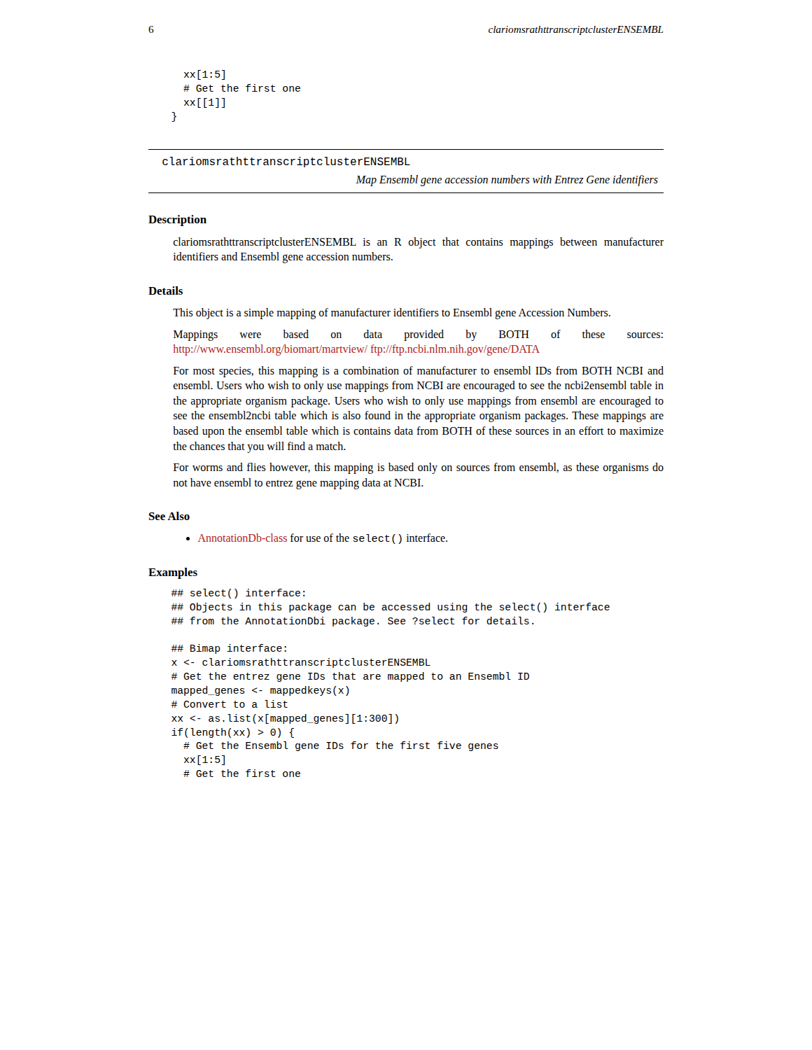6 clariomsrathttranscriptclusterENSEMBL
  xx[1:5]
  # Get the first one
  xx[[1]]
}
clariomsrathttranscriptclusterENSEMBL
Map Ensembl gene accession numbers with Entrez Gene identifiers
Description
clariomsrathttranscriptclusterENSEMBL is an R object that contains mappings between manufacturer identifiers and Ensembl gene accession numbers.
Details
This object is a simple mapping of manufacturer identifiers to Ensembl gene Accession Numbers.
Mappings were based on data provided by BOTH of these sources: http://www.ensembl.org/biomart/martview/ ftp://ftp.ncbi.nlm.nih.gov/gene/DATA
For most species, this mapping is a combination of manufacturer to ensembl IDs from BOTH NCBI and ensembl. Users who wish to only use mappings from NCBI are encouraged to see the ncbi2ensembl table in the appropriate organism package. Users who wish to only use mappings from ensembl are encouraged to see the ensembl2ncbi table which is also found in the appropriate organism packages. These mappings are based upon the ensembl table which is contains data from BOTH of these sources in an effort to maximize the chances that you will find a match.
For worms and flies however, this mapping is based only on sources from ensembl, as these organisms do not have ensembl to entrez gene mapping data at NCBI.
See Also
AnnotationDb-class for use of the select() interface.
Examples
## select() interface:
## Objects in this package can be accessed using the select() interface
## from the AnnotationDbi package. See ?select for details.

## Bimap interface:
x <- clariomsrathttranscriptclusterENSEMBL
# Get the entrez gene IDs that are mapped to an Ensembl ID
mapped_genes <- mappedkeys(x)
# Convert to a list
xx <- as.list(x[mapped_genes][1:300])
if(length(xx) > 0) {
  # Get the Ensembl gene IDs for the first five genes
  xx[1:5]
  # Get the first one